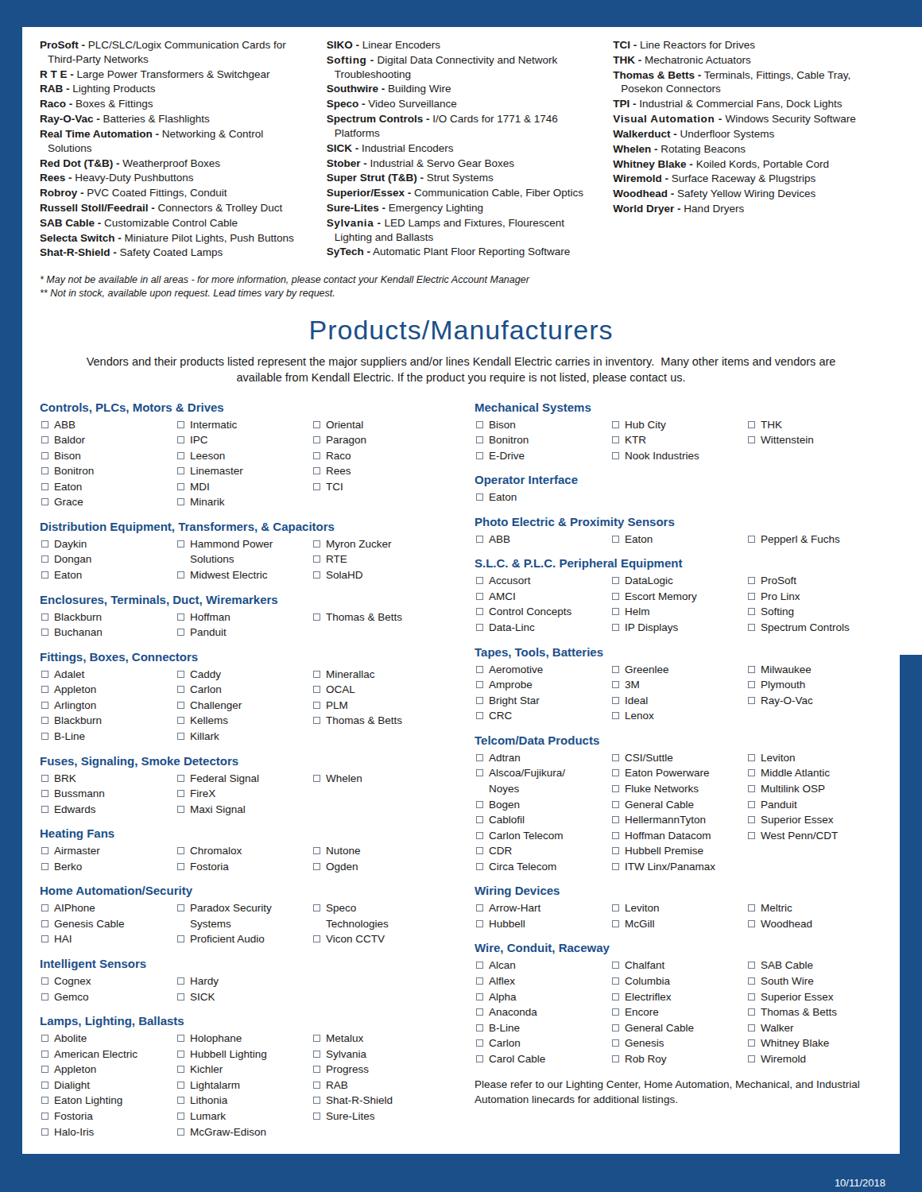ProSoft - PLC/SLC/Logix Communication Cards for Third-Party Networks
R T E - Large Power Transformers & Switchgear
RAB - Lighting Products
Raco - Boxes & Fittings
Ray-O-Vac - Batteries & Flashlights
Real Time Automation - Networking & Control Solutions
Red Dot (T&B) - Weatherproof Boxes
Rees - Heavy-Duty Pushbuttons
Robroy - PVC Coated Fittings, Conduit
Russell Stoll/Feedrail - Connectors & Trolley Duct
SAB Cable - Customizable Control Cable
Selecta Switch - Miniature Pilot Lights, Push Buttons
Shat-R-Shield - Safety Coated Lamps
SIKO - Linear Encoders
Softing - Digital Data Connectivity and Network Troubleshooting
Southwire - Building Wire
Speco - Video Surveillance
Spectrum Controls - I/O Cards for 1771 & 1746 Platforms
SICK - Industrial Encoders
Stober - Industrial & Servo Gear Boxes
Super Strut (T&B) - Strut Systems
Superior/Essex - Communication Cable, Fiber Optics
Sure-Lites - Emergency Lighting
Sylvania - LED Lamps and Fixtures, Flourescent Lighting and Ballasts
SyTech - Automatic Plant Floor Reporting Software
TCI - Line Reactors for Drives
THK - Mechatronic Actuators
Thomas & Betts - Terminals, Fittings, Cable Tray, Posekon Connectors
TPI - Industrial & Commercial Fans, Dock Lights
Visual Automation - Windows Security Software
Walkerduct - Underfloor Systems
Whelen - Rotating Beacons
Whitney Blake - Koiled Kords, Portable Cord
Wiremold - Surface Raceway & Plugstrips
Woodhead - Safety Yellow Wiring Devices
World Dryer - Hand Dryers
* May not be available in all areas - for more information, please contact your Kendall Electric Account Manager
** Not in stock, available upon request. Lead times vary by request.
Products/Manufacturers
Vendors and their products listed represent the major suppliers and/or lines Kendall Electric carries in inventory. Many other items and vendors are available from Kendall Electric. If the product you require is not listed, please contact us.
Controls, PLCs, Motors & Drives
ABB
Intermatic
Oriental
Baldor
IPC
Paragon
Bison
Leeson
Raco
Bonitron
Linemaster
Rees
Eaton
MDI
TCI
Grace
Minarik
Distribution Equipment, Transformers, & Capacitors
Daykin
Hammond Power
Myron Zucker
Dongan
Solutions
RTE
Eaton
Midwest Electric
SolaHD
Enclosures, Terminals, Duct, Wiremarkers
Blackburn
Hoffman
Thomas & Betts
Buchanan
Panduit
Fittings, Boxes, Connectors
Adalet
Caddy
Minerallac
Appleton
Carlon
OCAL
Arlington
Challenger
PLM
Blackburn
Kellems
Thomas & Betts
B-Line
Killark
Fuses, Signaling, Smoke Detectors
BRK
Federal Signal
Whelen
Bussmann
FireX
Edwards
Maxi Signal
Heating Fans
Airmaster
Chromalox
Nutone
Berko
Fostoria
Ogden
Home Automation/Security
AIPhone
Paradox Security
Speco
Genesis Cable
Systems
Technologies
HAI
Proficient Audio
Vicon CCTV
Intelligent Sensors
Cognex
Hardy
Gemco
SICK
Lamps, Lighting, Ballasts
Abolite
Holophane
Metalux
American Electric
Hubbell Lighting
Sylvania
Appleton
Kichler
Progress
Dialight
Lightalarm
RAB
Eaton Lighting
Lithonia
Shat-R-Shield
Fostoria
Lumark
Sure-Lites
Halo-Iris
McGraw-Edison
Mechanical Systems
Bison
Hub City
THK
Bonitron
KTR
Wittenstein
E-Drive
Nook Industries
Operator Interface
Eaton
Photo Electric & Proximity Sensors
ABB
Eaton
Pepperl & Fuchs
S.L.C. & P.L.C. Peripheral Equipment
Accusort
DataLogic
ProSoft
AMCI
Escort Memory
Pro Linx
Control Concepts
Helm
Softing
Data-Linc
IP Displays
Spectrum Controls
Tapes, Tools, Batteries
Aeromotive
Greenlee
Milwaukee
Amprobe
3M
Plymouth
Bright Star
Ideal
Ray-O-Vac
CRC
Lenox
Telcom/Data Products
Adtran
CSI/Suttle
Leviton
Alscoa/Fujikura/
Eaton Powerware
Middle Atlantic
Noyes
Fluke Networks
Multilink OSP
Bogen
General Cable
Panduit
Cablofil
HellermannTyton
Superior Essex
Carlon Telecom
Hoffman Datacom
West Penn/CDT
CDR
Hubbell Premise
Circa Telecom
ITW Linx/Panamax
Wiring Devices
Arrow-Hart
Leviton
Meltric
Hubbell
McGill
Woodhead
Wire, Conduit, Raceway
Alcan
Chalfant
SAB Cable
Alflex
Columbia
South Wire
Alpha
Electriflex
Superior Essex
Anaconda
Encore
Thomas & Betts
B-Line
General Cable
Walker
Carlon
Genesis
Whitney Blake
Carol Cable
Rob Roy
Wiremold
Please refer to our Lighting Center, Home Automation, Mechanical, and Industrial Automation linecards for additional listings.
10/11/2018